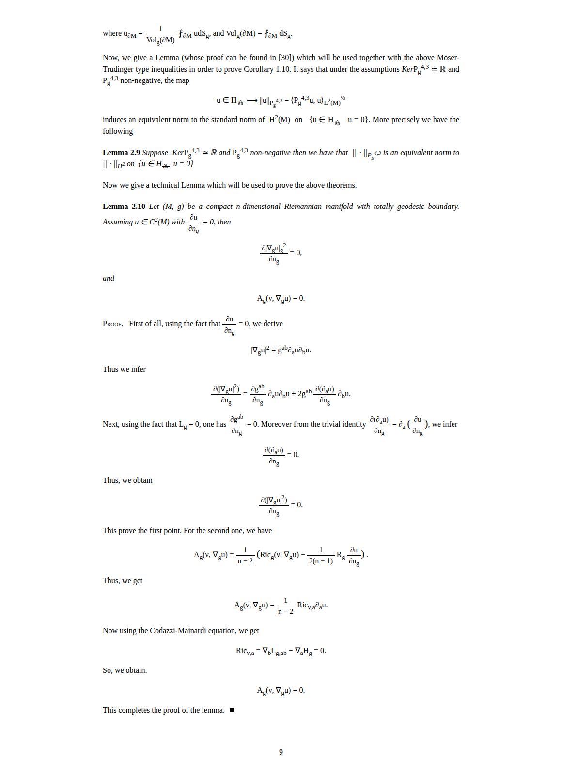where ū∂M = 1 Volg(∂M) ⨏∂M udSg, and Volg(∂M) = ⨏∂M dSg.
Now, we give a Lemma (whose proof can be found in [30]) which will be used together with the above Moser-Trudinger type inequalities in order to prove Corollary 1.10. It says that under the assumptions Ker Pg4,3 ≃ ℝ and Pg4,3 non-negative, the map
u ∈ H∂∂n ⟶ ||u||Pg4,3 = ⟨Pg4,3u, u⟩L2(M)½
induces an equivalent norm to the standard norm of H2(M) on {u ∈ H∂∂n ū = 0}. More precisely we have the following
Lemma 2.9 Suppose Ker Pg4,3 ≃ ℝ and Pg4,3 non-negative then we have that || ⋅ ||Pg4,3 is an equivalent norm to || ⋅ ||H2 on {u ∈ H∂∂n ū = 0}
Now we give a technical Lemma which will be used to prove the above theorems.
Lemma 2.10 Let (M, g) be a compact n-dimensional Riemannian manifold with totally geodesic boundary. Assuming u ∈ C2(M) with ∂u∂ng = 0, then
∂|∇gu|g2∂ng = 0,
and
Ag(ν, ∇gu) = 0.
Proof. First of all, using the fact that ∂u∂ng = 0, we derive
|∇gu|2 = gab∂au∂bu.
Thus we infer
∂(|∇gu|2)∂ng = ∂gab∂ng ∂au∂bu + 2gab ∂(∂au)∂ng ∂bu.
Next, using the fact that Lg = 0, one has ∂gab∂ng = 0. Moreover from the trivial identity ∂(∂au)∂ng = ∂a (∂u∂ng), we infer
∂(∂au)∂ng = 0.
Thus, we obtain
∂(|∇gu|2)∂ng = 0.
This prove the first point. For the second one, we have
Ag(ν, ∇gu) = 1 n − 2 (Ricg(ν, ∇gu) − 12(n − 1) Rg ∂u∂ng) .
Thus, we get
Ag(ν, ∇gu) = 1 n − 2 Ricν,a∂au.
Now using the Codazzi-Mainardi equation, we get
Ricν,a = ∇bLg,ab − ∇aHg = 0.
So, we obtain.
Ag(ν, ∇gu) = 0.
This completes the proof of the lemma.
9